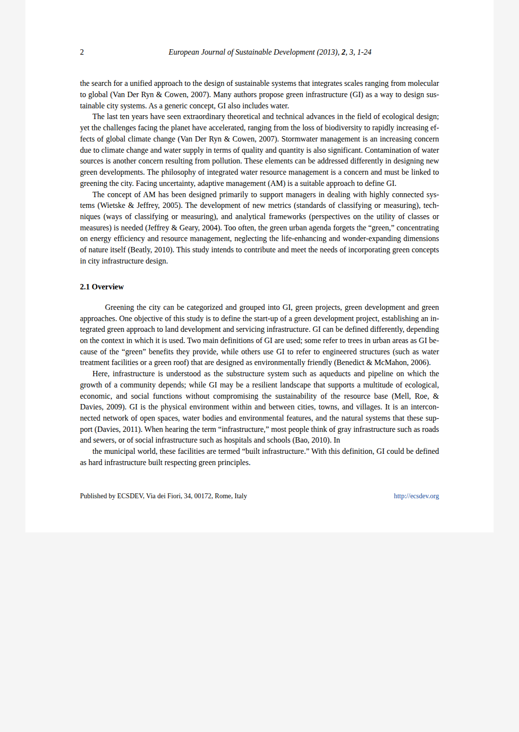2
European Journal of Sustainable Development (2013), 2, 3, 1-24
the search for a unified approach to the design of sustainable systems that integrates scales ranging from molecular to global (Van Der Ryn & Cowen, 2007). Many authors propose green infrastructure (GI) as a way to design sustainable city systems. As a generic concept, GI also includes water.
The last ten years have seen extraordinary theoretical and technical advances in the field of ecological design; yet the challenges facing the planet have accelerated, ranging from the loss of biodiversity to rapidly increasing effects of global climate change (Van Der Ryn & Cowen, 2007). Stormwater management is an increasing concern due to climate change and water supply in terms of quality and quantity is also significant. Contamination of water sources is another concern resulting from pollution. These elements can be addressed differently in designing new green developments. The philosophy of integrated water resource management is a concern and must be linked to greening the city. Facing uncertainty, adaptive management (AM) is a suitable approach to define GI.
The concept of AM has been designed primarily to support managers in dealing with highly connected systems (Wietske & Jeffrey, 2005). The development of new metrics (standards of classifying or measuring), techniques (ways of classifying or measuring), and analytical frameworks (perspectives on the utility of classes or measures) is needed (Jeffrey & Geary, 2004). Too often, the green urban agenda forgets the “green,” concentrating on energy efficiency and resource management, neglecting the life-enhancing and wonder-expanding dimensions of nature itself (Beatly, 2010). This study intends to contribute and meet the needs of incorporating green concepts in city infrastructure design.
2.1 Overview
Greening the city can be categorized and grouped into GI, green projects, green development and green approaches. One objective of this study is to define the start-up of a green development project, establishing an integrated green approach to land development and servicing infrastructure. GI can be defined differently, depending on the context in which it is used. Two main definitions of GI are used; some refer to trees in urban areas as GI because of the “green” benefits they provide, while others use GI to refer to engineered structures (such as water treatment facilities or a green roof) that are designed as environmentally friendly (Benedict & McMahon, 2006).
Here, infrastructure is understood as the substructure system such as aqueducts and pipeline on which the growth of a community depends; while GI may be a resilient landscape that supports a multitude of ecological, economic, and social functions without compromising the sustainability of the resource base (Mell, Roe, & Davies, 2009). GI is the physical environment within and between cities, towns, and villages. It is an interconnected network of open spaces, water bodies and environmental features, and the natural systems that these support (Davies, 2011). When hearing the term “infrastructure,” most people think of gray infrastructure such as roads and sewers, or of social infrastructure such as hospitals and schools (Bao, 2010). In
the municipal world, these facilities are termed “built infrastructure.” With this definition, GI could be defined as hard infrastructure built respecting green principles.
Published by ECSDEV, Via dei Fiori, 34, 00172, Rome, Italy http://ecsdev.org